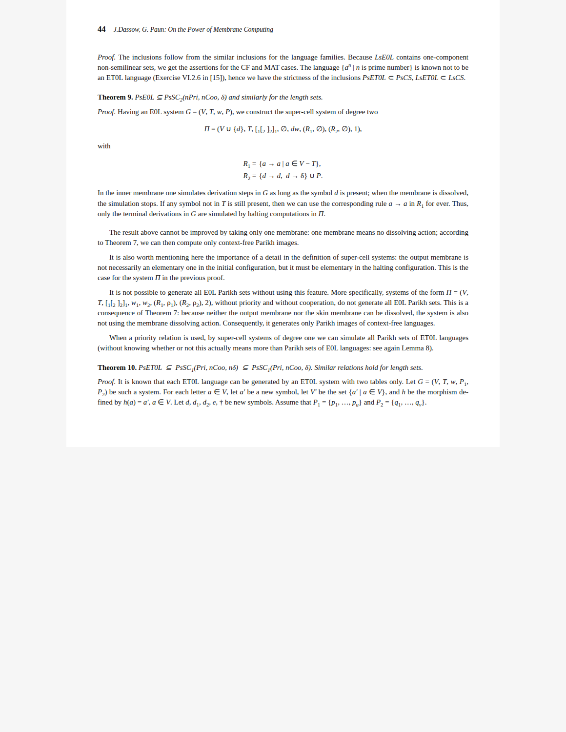44 J.Dassow, G. Paun: On the Power of Membrane Computing
The inclusions follow from the similar inclusions for the language families. Because LsE0L contains one-component non-semilinear sets, we get the assertions for the CF and MAT cases. The language {an | n is prime number} is known not to be an ET0L language (Exercise VI.2.6 in [15]), hence we have the strictness of the inclusions PsET0L ⊂ PsCS, LsET0L ⊂ LsCS.
Theorem 9. PsE0L ⊆ PsSC2(nPri, nCoo, δ) and similarly for the length sets.
Having an E0L system G = (V, T, w, P), we construct the super-cell system of degree two
Π = (V ∪ {d}, T, [1[2 ]2]1, ∅, dw, (R1, ∅), (R2, ∅), 1),
with
| R 1 = | { a → a / a ∈ V − T }, |
| R 2 = | { d → d , d → δ} ∪ P . |
In the inner membrane one simulates derivation steps in G as long as the symbol d is present; when the membrane is dissolved, the simulation stops. If any symbol not in T is still present, then we can use the corresponding rule a → a in R1 for ever. Thus, only the terminal derivations in G are simulated by halting computations in Π.
The result above cannot be improved by taking only one membrane: one membrane means no dissolving action; according to Theorem 7, we can then compute only context-free Parikh images.
It is also worth mentioning here the importance of a detail in the definition of super-cell systems: the output membrane is not necessarily an elementary one in the initial configuration, but it must be elementary in the halting configuration. This is the case for the system Π in the previous proof.
It is not possible to generate all E0L Parikh sets without using this feature. More specifically, systems of the form Π = (V, T, [1[2 ]2]1, w1, w2, (R1, ρ1), (R2, ρ2), 2), without priority and without cooperation, do not generate all E0L Parikh sets. This is a consequence of Theorem 7: because neither the output membrane nor the skin membrane can be dissolved, the system is also not using the membrane dissolving action. Consequently, it generates only Parikh images of context-free languages.
When a priority relation is used, by super-cell systems of degree one we can simulate all Parikh sets of ET0L languages (without knowing whether or not this actually means more than Parikh sets of E0L languages: see again Lemma 8).
Theorem 10. PsET0L ⊆ PsSC1(Pri, nCoo, nδ) ⊆ PsSC1(Pri, nCoo, δ). Similar relations hold for length sets.
It is known that each ET0L language can be generated by an ET0L system with two tables only. Let G = (V, T, w, P1, P2) be such a system. For each letter a ∈ V, let a′ be a new symbol, let V′ be the set {a′ | a ∈ V}, and h be the morphism defined by h(a) = a′, a ∈ V. Let d, d1, d2, e, † be new symbols. Assume that P1 = {p1, …, pu} and P2 = {q1, …, qv}.